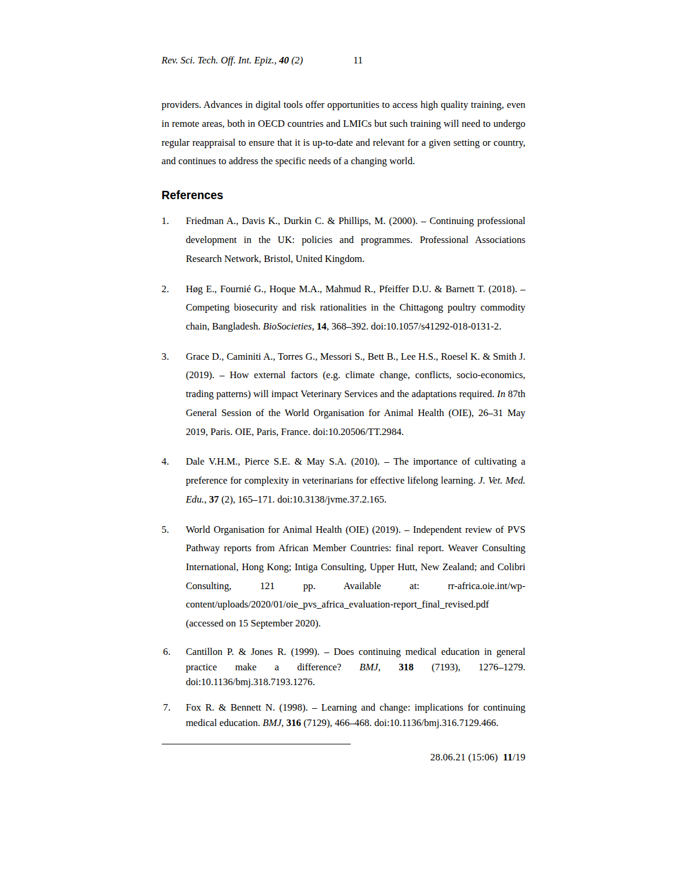Rev. Sci. Tech. Off. Int. Epiz., 40 (2) 11
providers. Advances in digital tools offer opportunities to access high quality training, even in remote areas, both in OECD countries and LMICs but such training will need to undergo regular reappraisal to ensure that it is up-to-date and relevant for a given setting or country, and continues to address the specific needs of a changing world.
References
1. Friedman A., Davis K., Durkin C. & Phillips, M. (2000). – Continuing professional development in the UK: policies and programmes. Professional Associations Research Network, Bristol, United Kingdom.
2. Høg E., Fournié G., Hoque M.A., Mahmud R., Pfeiffer D.U. & Barnett T. (2018). – Competing biosecurity and risk rationalities in the Chittagong poultry commodity chain, Bangladesh. BioSocieties, 14, 368–392. doi:10.1057/s41292-018-0131-2.
3. Grace D., Caminiti A., Torres G., Messori S., Bett B., Lee H.S., Roesel K. & Smith J. (2019). – How external factors (e.g. climate change, conflicts, socio-economics, trading patterns) will impact Veterinary Services and the adaptations required. In 87th General Session of the World Organisation for Animal Health (OIE), 26–31 May 2019, Paris. OIE, Paris, France. doi:10.20506/TT.2984.
4. Dale V.H.M., Pierce S.E. & May S.A. (2010). – The importance of cultivating a preference for complexity in veterinarians for effective lifelong learning. J. Vet. Med. Edu., 37 (2), 165–171. doi:10.3138/jvme.37.2.165.
5. World Organisation for Animal Health (OIE) (2019). – Independent review of PVS Pathway reports from African Member Countries: final report. Weaver Consulting International, Hong Kong; Intiga Consulting, Upper Hutt, New Zealand; and Colibri Consulting, 121 pp. Available at: rr-africa.oie.int/wp-content/uploads/2020/01/oie_pvs_africa_evaluation-report_final_revised.pdf (accessed on 15 September 2020).
6. Cantillon P. & Jones R. (1999). – Does continuing medical education in general practice make a difference? BMJ, 318 (7193), 1276–1279. doi:10.1136/bmj.318.7193.1276.
7. Fox R. & Bennett N. (1998). – Learning and change: implications for continuing medical education. BMJ, 316 (7129), 466–468. doi:10.1136/bmj.316.7129.466.
28.06.21 (15:06) 11/19